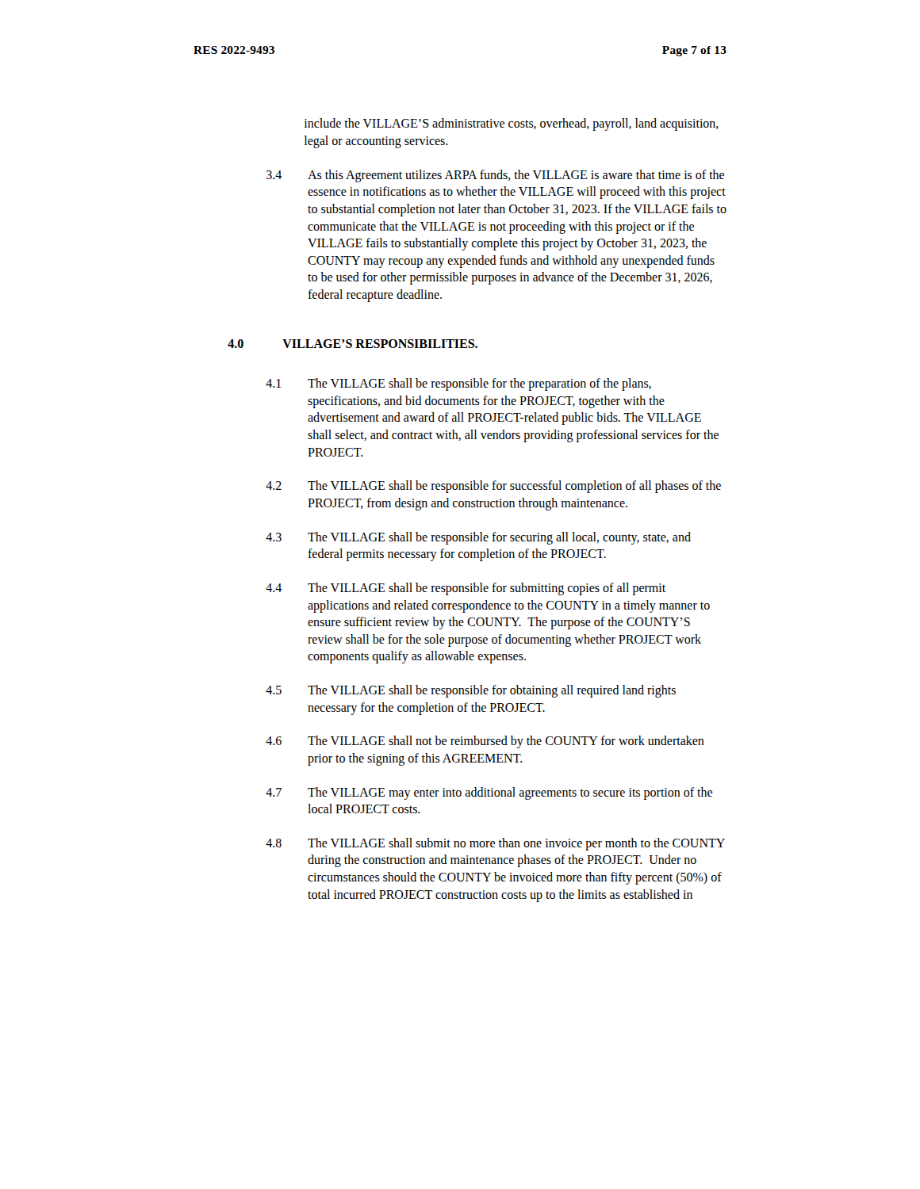RES 2022-9493
Page 7 of 13
include the VILLAGE’S administrative costs, overhead, payroll, land acquisition, legal or accounting services.
3.4
As this Agreement utilizes ARPA funds, the VILLAGE is aware that time is of the essence in notifications as to whether the VILLAGE will proceed with this project to substantial completion not later than October 31, 2023. If the VILLAGE fails to communicate that the VILLAGE is not proceeding with this project or if the VILLAGE fails to substantially complete this project by October 31, 2023, the COUNTY may recoup any expended funds and withhold any unexpended funds to be used for other permissible purposes in advance of the December 31, 2026, federal recapture deadline.
4.0
VILLAGE’S RESPONSIBILITIES.
4.1
The VILLAGE shall be responsible for the preparation of the plans, specifications, and bid documents for the PROJECT, together with the advertisement and award of all PROJECT-related public bids. The VILLAGE shall select, and contract with, all vendors providing professional services for the PROJECT.
4.2
The VILLAGE shall be responsible for successful completion of all phases of the PROJECT, from design and construction through maintenance.
4.3
The VILLAGE shall be responsible for securing all local, county, state, and federal permits necessary for completion of the PROJECT.
4.4
The VILLAGE shall be responsible for submitting copies of all permit applications and related correspondence to the COUNTY in a timely manner to ensure sufficient review by the COUNTY. The purpose of the COUNTY’S review shall be for the sole purpose of documenting whether PROJECT work components qualify as allowable expenses.
4.5
The VILLAGE shall be responsible for obtaining all required land rights necessary for the completion of the PROJECT.
4.6
The VILLAGE shall not be reimbursed by the COUNTY for work undertaken prior to the signing of this AGREEMENT.
4.7
The VILLAGE may enter into additional agreements to secure its portion of the local PROJECT costs.
4.8
The VILLAGE shall submit no more than one invoice per month to the COUNTY during the construction and maintenance phases of the PROJECT. Under no circumstances should the COUNTY be invoiced more than fifty percent (50%) of total incurred PROJECT construction costs up to the limits as established in